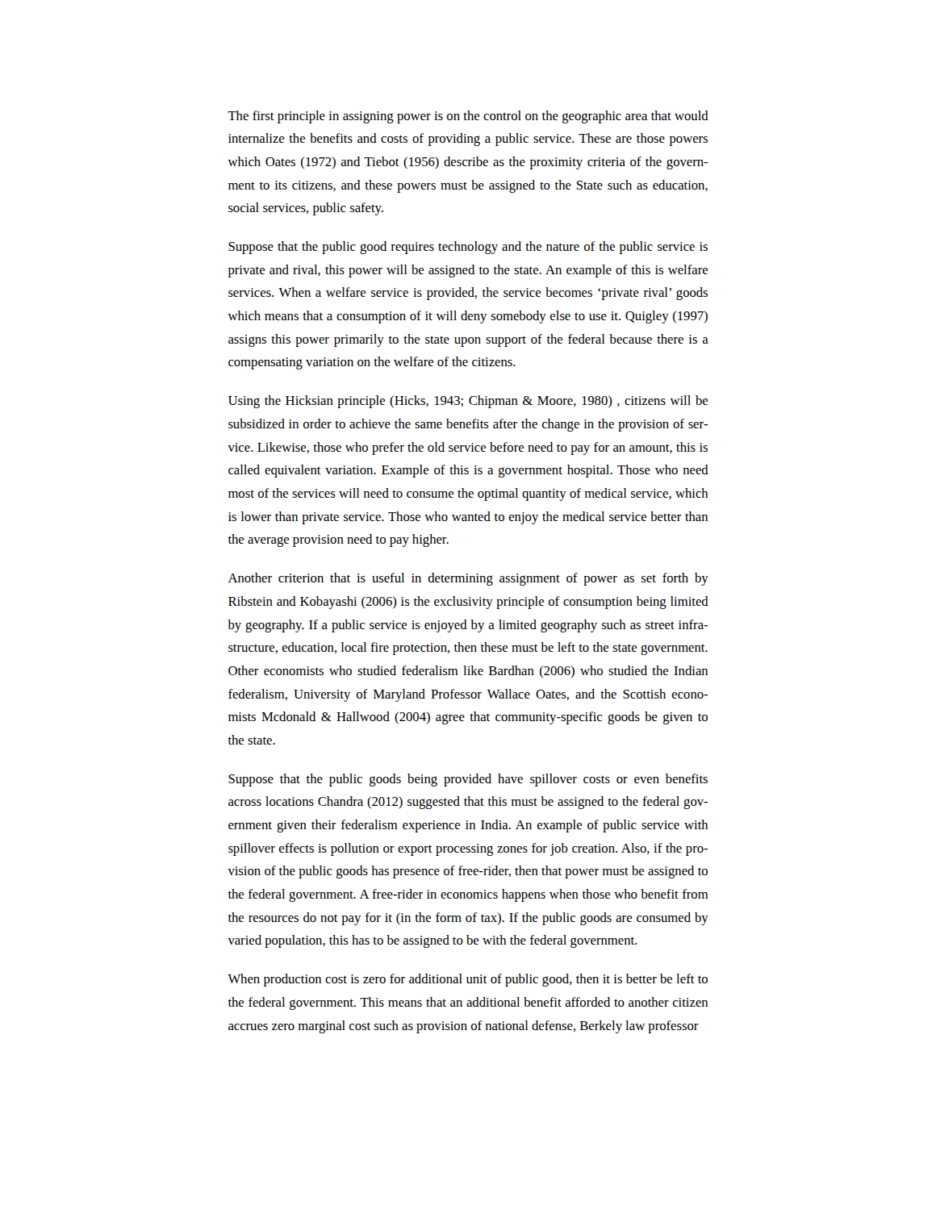The first principle in assigning power is on the control on the geographic area that would internalize the benefits and costs of providing a public service. These are those powers which Oates (1972) and Tiebot (1956) describe as the proximity criteria of the government to its citizens, and these powers must be assigned to the State such as education, social services, public safety.
Suppose that the public good requires technology and the nature of the public service is private and rival, this power will be assigned to the state. An example of this is welfare services. When a welfare service is provided, the service becomes ‘private rival’ goods which means that a consumption of it will deny somebody else to use it. Quigley (1997) assigns this power primarily to the state upon support of the federal because there is a compensating variation on the welfare of the citizens.
Using the Hicksian principle (Hicks, 1943; Chipman & Moore, 1980) , citizens will be subsidized in order to achieve the same benefits after the change in the provision of service. Likewise, those who prefer the old service before need to pay for an amount, this is called equivalent variation. Example of this is a government hospital. Those who need most of the services will need to consume the optimal quantity of medical service, which is lower than private service. Those who wanted to enjoy the medical service better than the average provision need to pay higher.
Another criterion that is useful in determining assignment of power as set forth by Ribstein and Kobayashi (2006) is the exclusivity principle of consumption being limited by geography. If a public service is enjoyed by a limited geography such as street infrastructure, education, local fire protection, then these must be left to the state government. Other economists who studied federalism like Bardhan (2006) who studied the Indian federalism, University of Maryland Professor Wallace Oates, and the Scottish economists Mcdonald & Hallwood (2004) agree that community-specific goods be given to the state.
Suppose that the public goods being provided have spillover costs or even benefits across locations Chandra (2012) suggested that this must be assigned to the federal government given their federalism experience in India. An example of public service with spillover effects is pollution or export processing zones for job creation. Also, if the provision of the public goods has presence of free-rider, then that power must be assigned to the federal government. A free-rider in economics happens when those who benefit from the resources do not pay for it (in the form of tax). If the public goods are consumed by varied population, this has to be assigned to be with the federal government.
When production cost is zero for additional unit of public good, then it is better be left to the federal government. This means that an additional benefit afforded to another citizen accrues zero marginal cost such as provision of national defense, Berkely law professor